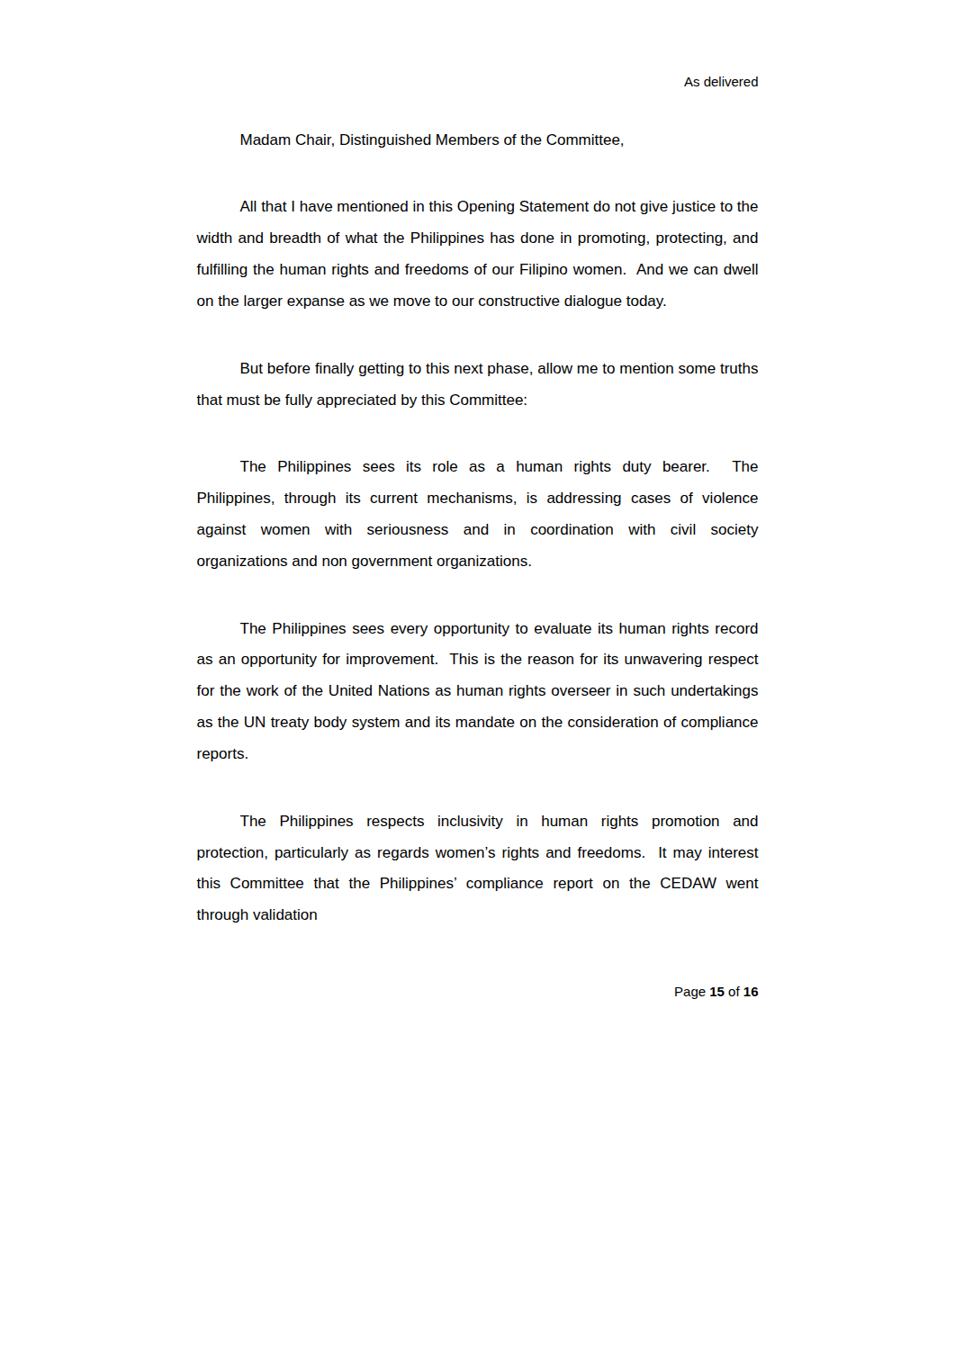As delivered
Madam Chair, Distinguished Members of the Committee,
All that I have mentioned in this Opening Statement do not give justice to the width and breadth of what the Philippines has done in promoting, protecting, and fulfilling the human rights and freedoms of our Filipino women. And we can dwell on the larger expanse as we move to our constructive dialogue today.
But before finally getting to this next phase, allow me to mention some truths that must be fully appreciated by this Committee:
The Philippines sees its role as a human rights duty bearer. The Philippines, through its current mechanisms, is addressing cases of violence against women with seriousness and in coordination with civil society organizations and non government organizations.
The Philippines sees every opportunity to evaluate its human rights record as an opportunity for improvement. This is the reason for its unwavering respect for the work of the United Nations as human rights overseer in such undertakings as the UN treaty body system and its mandate on the consideration of compliance reports.
The Philippines respects inclusivity in human rights promotion and protection, particularly as regards women’s rights and freedoms. It may interest this Committee that the Philippines’ compliance report on the CEDAW went through validation
Page 15 of 16